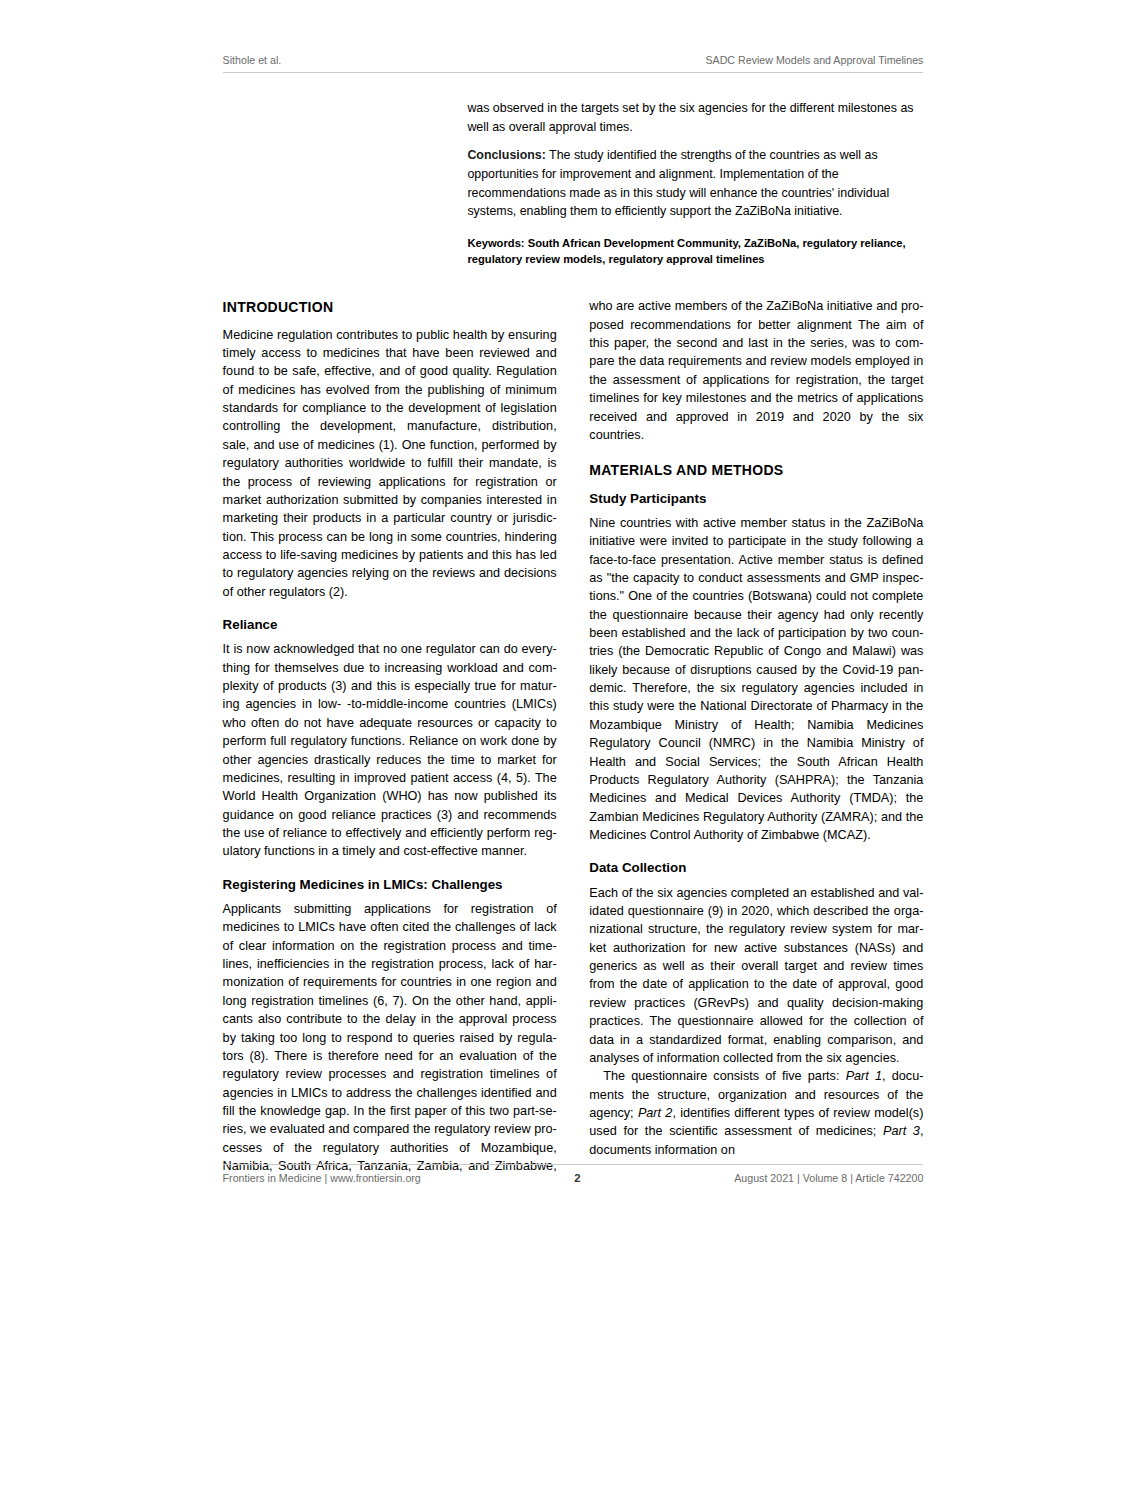Sithole et al.
SADC Review Models and Approval Timelines
was observed in the targets set by the six agencies for the different milestones as well as overall approval times.
Conclusions: The study identified the strengths of the countries as well as opportunities for improvement and alignment. Implementation of the recommendations made as in this study will enhance the countries' individual systems, enabling them to efficiently support the ZaZiBoNa initiative.
Keywords: South African Development Community, ZaZiBoNa, regulatory reliance, regulatory review models, regulatory approval timelines
Introduction
Medicine regulation contributes to public health by ensuring timely access to medicines that have been reviewed and found to be safe, effective, and of good quality. Regulation of medicines has evolved from the publishing of minimum standards for compliance to the development of legislation controlling the development, manufacture, distribution, sale, and use of medicines (1). One function, performed by regulatory authorities worldwide to fulfill their mandate, is the process of reviewing applications for registration or market authorization submitted by companies interested in marketing their products in a particular country or jurisdiction. This process can be long in some countries, hindering access to life-saving medicines by patients and this has led to regulatory agencies relying on the reviews and decisions of other regulators (2).
Reliance
It is now acknowledged that no one regulator can do everything for themselves due to increasing workload and complexity of products (3) and this is especially true for maturing agencies in low- -to-middle-income countries (LMICs) who often do not have adequate resources or capacity to perform full regulatory functions. Reliance on work done by other agencies drastically reduces the time to market for medicines, resulting in improved patient access (4, 5). The World Health Organization (WHO) has now published its guidance on good reliance practices (3) and recommends the use of reliance to effectively and efficiently perform regulatory functions in a timely and cost-effective manner.
Registering Medicines in LMICs: Challenges
Applicants submitting applications for registration of medicines to LMICs have often cited the challenges of lack of clear information on the registration process and timelines, inefficiencies in the registration process, lack of harmonization of requirements for countries in one region and long registration timelines (6, 7). On the other hand, applicants also contribute to the delay in the approval process by taking too long to respond to queries raised by regulators (8). There is therefore need for an evaluation of the regulatory review processes and registration timelines of agencies in LMICs to address the challenges identified and fill the knowledge gap. In the first paper of this two part-series, we evaluated and compared the regulatory review processes of the regulatory authorities of Mozambique, Namibia, South Africa, Tanzania, Zambia, and Zimbabwe, who are active members of the ZaZiBoNa initiative and proposed recommendations for better alignment The aim of this paper, the second and last in the series, was to compare the data requirements and review models employed in the assessment of applications for registration, the target timelines for key milestones and the metrics of applications received and approved in 2019 and 2020 by the six countries.
Materials and Methods
Study Participants
Nine countries with active member status in the ZaZiBoNa initiative were invited to participate in the study following a face-to-face presentation. Active member status is defined as "the capacity to conduct assessments and GMP inspections." One of the countries (Botswana) could not complete the questionnaire because their agency had only recently been established and the lack of participation by two countries (the Democratic Republic of Congo and Malawi) was likely because of disruptions caused by the Covid-19 pandemic. Therefore, the six regulatory agencies included in this study were the National Directorate of Pharmacy in the Mozambique Ministry of Health; Namibia Medicines Regulatory Council (NMRC) in the Namibia Ministry of Health and Social Services; the South African Health Products Regulatory Authority (SAHPRA); the Tanzania Medicines and Medical Devices Authority (TMDA); the Zambian Medicines Regulatory Authority (ZAMRA); and the Medicines Control Authority of Zimbabwe (MCAZ).
Data Collection
Each of the six agencies completed an established and validated questionnaire (9) in 2020, which described the organizational structure, the regulatory review system for market authorization for new active substances (NASs) and generics as well as their overall target and review times from the date of application to the date of approval, good review practices (GRevPs) and quality decision-making practices. The questionnaire allowed for the collection of data in a standardized format, enabling comparison, and analyses of information collected from the six agencies.
The questionnaire consists of five parts: Part 1, documents the structure, organization and resources of the agency; Part 2, identifies different types of review model(s) used for the scientific assessment of medicines; Part 3, documents information on
Frontiers in Medicine | www.frontiersin.org
2
August 2021 | Volume 8 | Article 742200